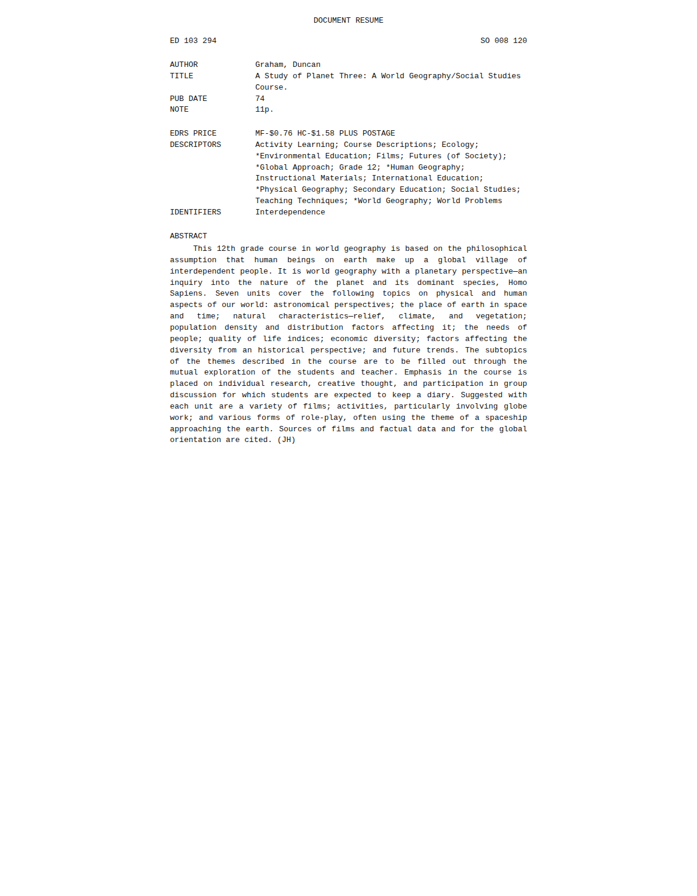DOCUMENT RESUME
ED 103 294 SO 008 120
Author
Graham, Duncan
Title
A Study of Planet Three: A World Geography/Social Studies Course.
Pub Date
74
Note
11p.
EDRS Price
MF-$0.76 HC-$1.58 PLUS POSTAGE
Descriptors
Activity Learning; Course Descriptions; Ecology; *Environmental Education; Films; Futures (of Society); *Global Approach; Grade 12; *Human Geography; Instructional Materials; International Education; *Physical Geography; Secondary Education; Social Studies; Teaching Techniques; *World Geography; World Problems
Identifiers
Interdependence
Abstract
This 12th grade course in world geography is based on the philosophical assumption that human beings on earth make up a global village of interdependent people. It is world geography with a planetary perspective—an inquiry into the nature of the planet and its dominant species, Homo Sapiens. Seven units cover the following topics on physical and human aspects of our world: astronomical perspectives; the place of earth in space and time; natural characteristics—relief, climate, and vegetation; population density and distribution factors affecting it; the needs of people; quality of life indices; economic diversity; factors affecting the diversity from an historical perspective; and future trends. The subtopics of the themes described in the course are to be filled out through the mutual exploration of the students and teacher. Emphasis in the course is placed on individual research, creative thought, and participation in group discussion for which students are expected to keep a diary. Suggested with each unit are a variety of films; activities, particularly involving globe work; and various forms of role-play, often using the theme of a spaceship approaching the earth. Sources of films and factual data and for the global orientation are cited. (JH)